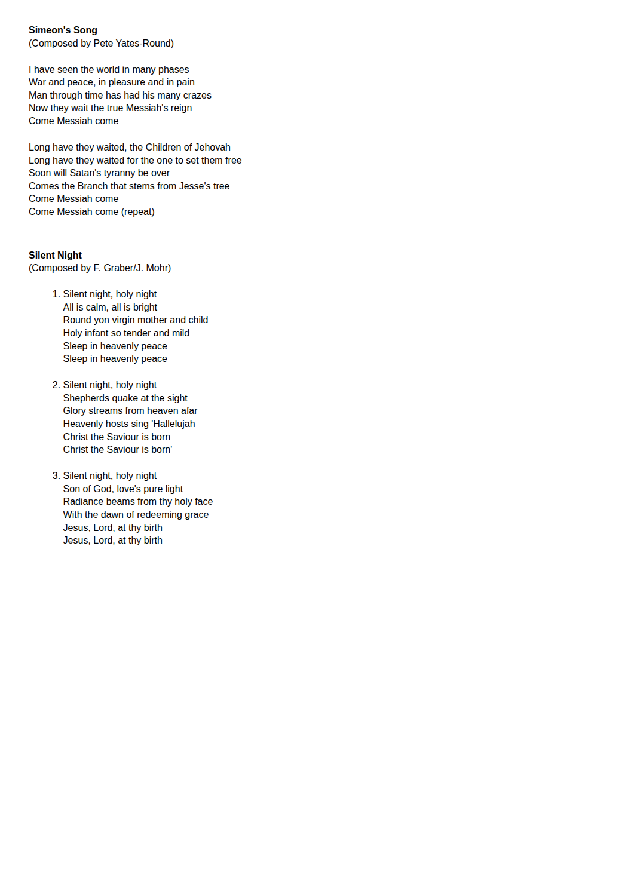Simeon's Song
(Composed by Pete Yates-Round)
I have seen the world in many phases
War and peace, in pleasure and in pain
Man through time has had his many crazes
Now they wait the true Messiah's reign
Come Messiah come
Long have they waited, the Children of Jehovah
Long have they waited for the one to set them free
Soon will Satan's tyranny be over
Comes the Branch that stems from Jesse's tree
Come Messiah come
Come Messiah come (repeat)
Silent Night
(Composed by F. Graber/J. Mohr)
Silent night, holy night
All is calm, all is bright
Round yon virgin mother and child
Holy infant so tender and mild
Sleep in heavenly peace
Sleep in heavenly peace
Silent night, holy night
Shepherds quake at the sight
Glory streams from heaven afar
Heavenly hosts sing 'Hallelujah
Christ the Saviour is born
Christ the Saviour is born'
Silent night, holy night
Son of God, love's pure light
Radiance beams from thy holy face
With the dawn of redeeming grace
Jesus, Lord, at thy birth
Jesus, Lord, at thy birth